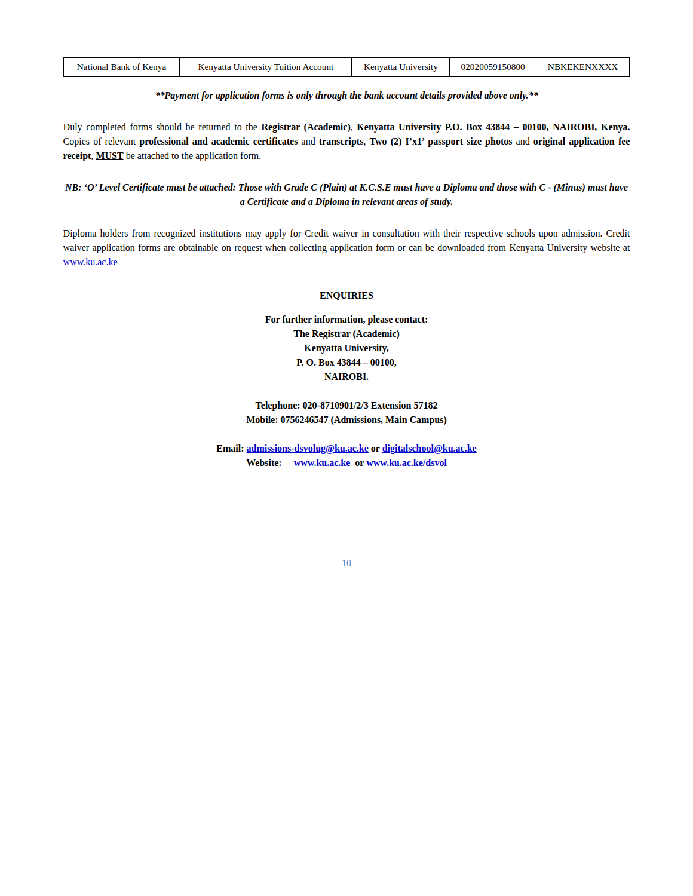| National Bank of Kenya | Kenyatta University Tuition Account | Kenyatta University | 02020059150800 | NBKEKENXXXX |
**Payment for application forms is only through the bank account details provided above only.**
Duly completed forms should be returned to the Registrar (Academic), Kenyatta University P.O. Box 43844 – 00100, NAIROBI, Kenya. Copies of relevant professional and academic certificates and transcripts, Two (2) I’x1’ passport size photos and original application fee receipt, MUST be attached to the application form.
NB: ‘O’ Level Certificate must be attached: Those with Grade C (Plain) at K.C.S.E must have a Diploma and those with C - (Minus) must have a Certificate and a Diploma in relevant areas of study.
Diploma holders from recognized institutions may apply for Credit waiver in consultation with their respective schools upon admission. Credit waiver application forms are obtainable on request when collecting application form or can be downloaded from Kenyatta University website at www.ku.ac.ke
ENQUIRIES
For further information, please contact:
The Registrar (Academic)
Kenyatta University,
P. O. Box 43844 – 00100,
NAIROBI.
Telephone: 020-8710901/2/3 Extension 57182
Mobile: 0756246547 (Admissions, Main Campus)
Email: admissions-dsvolug@ku.ac.ke or digitalschool@ku.ac.ke
Website: www.ku.ac.ke or www.ku.ac.ke/dsvol
10